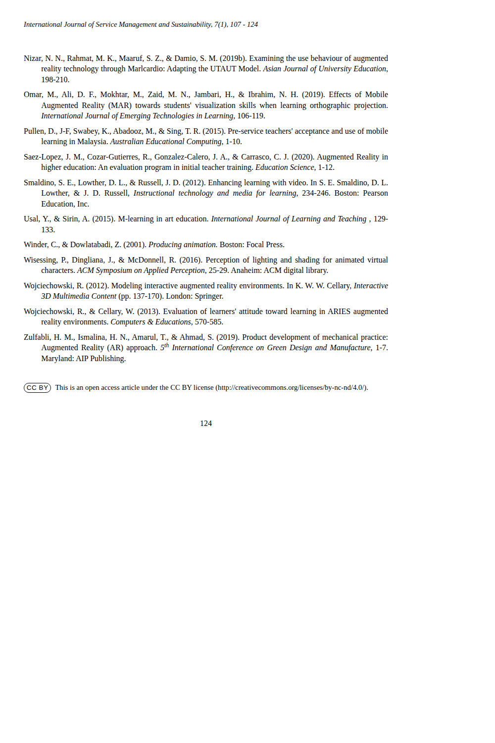International Journal of Service Management and Sustainability, 7(1), 107 - 124
Nizar, N. N., Rahmat, M. K., Maaruf, S. Z., & Damio, S. M. (2019b). Examining the use behaviour of augmented reality technology through Marlcardio: Adapting the UTAUT Model. Asian Journal of University Education, 198-210.
Omar, M., Ali, D. F., Mokhtar, M., Zaid, M. N., Jambari, H., & Ibrahim, N. H. (2019). Effects of Mobile Augmented Reality (MAR) towards students' visualization skills when learning orthographic projection. International Journal of Emerging Technologies in Learning, 106-119.
Pullen, D., J-F, Swabey, K., Abadooz, M., & Sing, T. R. (2015). Pre-service teachers' acceptance and use of mobile learning in Malaysia. Australian Educational Computing, 1-10.
Saez-Lopez, J. M., Cozar-Gutierres, R., Gonzalez-Calero, J. A., & Carrasco, C. J. (2020). Augmented Reality in higher education: An evaluation program in initial teacher training. Education Science, 1-12.
Smaldino, S. E., Lowther, D. L., & Russell, J. D. (2012). Enhancing learning with video. In S. E. Smaldino, D. L. Lowther, & J. D. Russell, Instructional technology and media for learning, 234-246. Boston: Pearson Education, Inc.
Usal, Y., & Sirin, A. (2015). M-learning in art education. International Journal of Learning and Teaching , 129-133.
Winder, C., & Dowlatabadi, Z. (2001). Producing animation. Boston: Focal Press.
Wisessing, P., Dingliana, J., & McDonnell, R. (2016). Perception of lighting and shading for animated virtual characters. ACM Symposium on Applied Perception, 25-29. Anaheim: ACM digital library.
Wojciechowski, R. (2012). Modeling interactive augmented reality environments. In K. W. W. Cellary, Interactive 3D Multimedia Content (pp. 137-170). London: Springer.
Wojciechowski, R., & Cellary, W. (2013). Evaluation of learners' attitude toward learning in ARIES augmented reality environments. Computers & Educations, 570-585.
Zulfabli, H. M., Ismalina, H. N., Amarul, T., & Ahmad, S. (2019). Product development of mechanical practice: Augmented Reality (AR) approach. 5th International Conference on Green Design and Manufacture, 1-7. Maryland: AIP Publishing.
CC BYThis is an open access article under the CC BY license (http://creativecommons.org/licenses/by-nc-nd/4.0/).
124